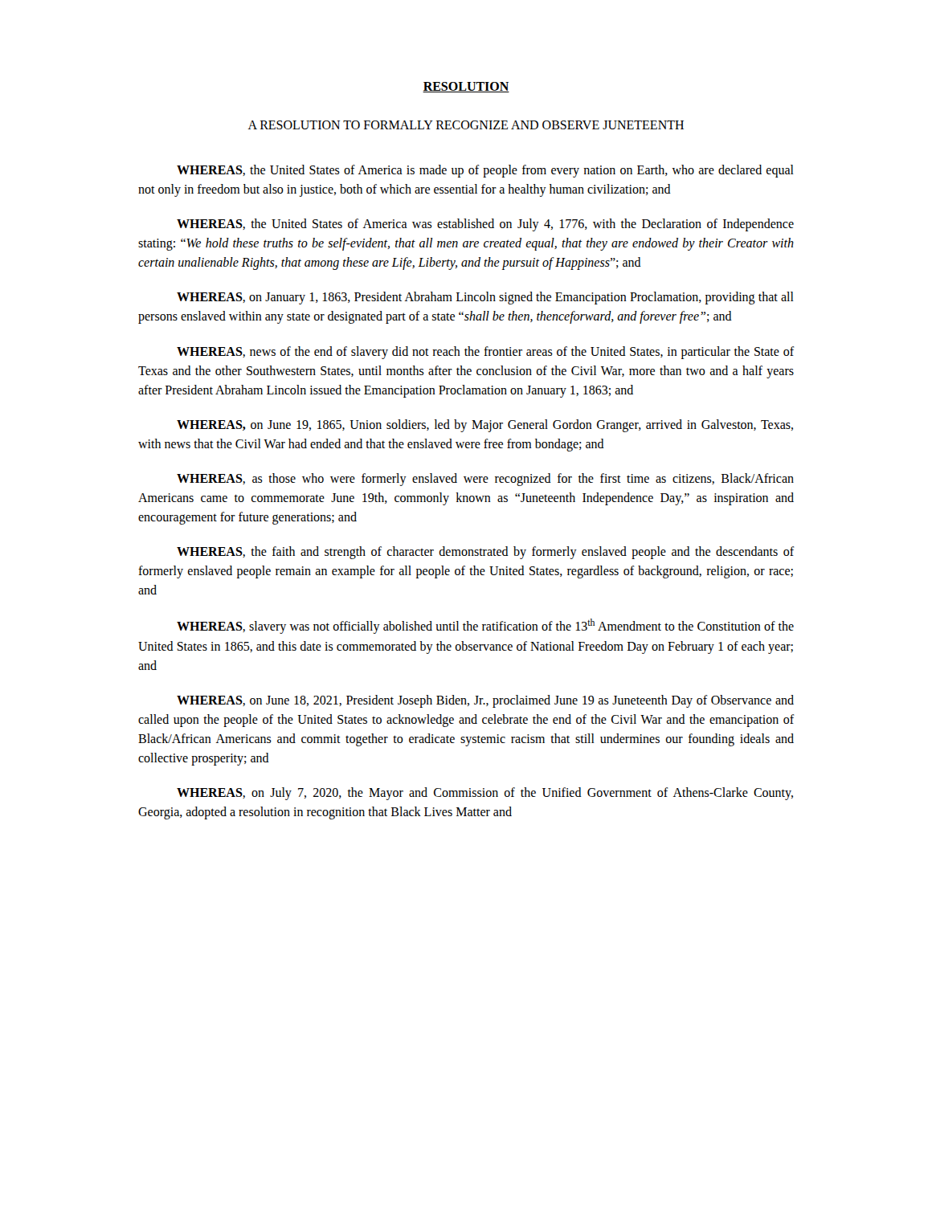RESOLUTION
A RESOLUTION TO FORMALLY RECOGNIZE AND OBSERVE JUNETEENTH
WHEREAS, the United States of America is made up of people from every nation on Earth, who are declared equal not only in freedom but also in justice, both of which are essential for a healthy human civilization; and
WHEREAS, the United States of America was established on July 4, 1776, with the Declaration of Independence stating: “We hold these truths to be self-evident, that all men are created equal, that they are endowed by their Creator with certain unalienable Rights, that among these are Life, Liberty, and the pursuit of Happiness”; and
WHEREAS, on January 1, 1863, President Abraham Lincoln signed the Emancipation Proclamation, providing that all persons enslaved within any state or designated part of a state “shall be then, thenceforward, and forever free”; and
WHEREAS, news of the end of slavery did not reach the frontier areas of the United States, in particular the State of Texas and the other Southwestern States, until months after the conclusion of the Civil War, more than two and a half years after President Abraham Lincoln issued the Emancipation Proclamation on January 1, 1863; and
WHEREAS, on June 19, 1865, Union soldiers, led by Major General Gordon Granger, arrived in Galveston, Texas, with news that the Civil War had ended and that the enslaved were free from bondage; and
WHEREAS, as those who were formerly enslaved were recognized for the first time as citizens, Black/African Americans came to commemorate June 19th, commonly known as “Juneteenth Independence Day,” as inspiration and encouragement for future generations; and
WHEREAS, the faith and strength of character demonstrated by formerly enslaved people and the descendants of formerly enslaved people remain an example for all people of the United States, regardless of background, religion, or race; and
WHEREAS, slavery was not officially abolished until the ratification of the 13th Amendment to the Constitution of the United States in 1865, and this date is commemorated by the observance of National Freedom Day on February 1 of each year; and
WHEREAS, on June 18, 2021, President Joseph Biden, Jr., proclaimed June 19 as Juneteenth Day of Observance and called upon the people of the United States to acknowledge and celebrate the end of the Civil War and the emancipation of Black/African Americans and commit together to eradicate systemic racism that still undermines our founding ideals and collective prosperity; and
WHEREAS, on July 7, 2020, the Mayor and Commission of the Unified Government of Athens-Clarke County, Georgia, adopted a resolution in recognition that Black Lives Matter and